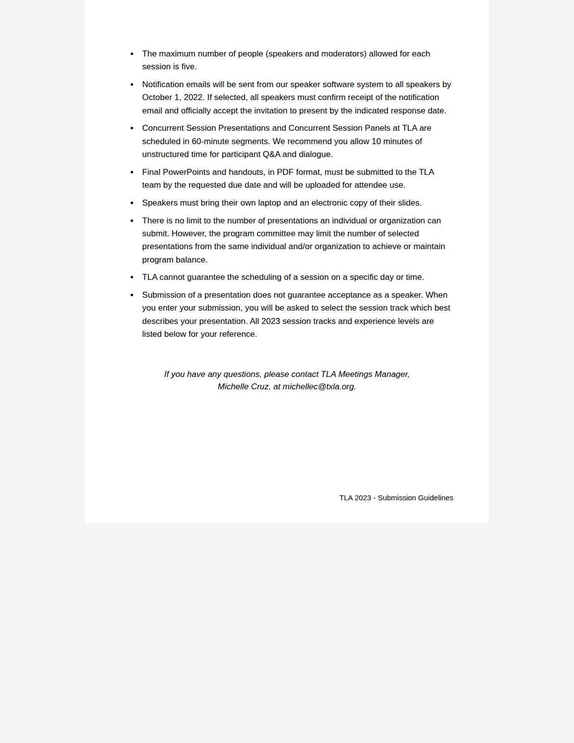The maximum number of people (speakers and moderators) allowed for each session is five.
Notification emails will be sent from our speaker software system to all speakers by October 1, 2022. If selected, all speakers must confirm receipt of the notification email and officially accept the invitation to present by the indicated response date.
Concurrent Session Presentations and Concurrent Session Panels at TLA are scheduled in 60-minute segments. We recommend you allow 10 minutes of unstructured time for participant Q&A and dialogue.
Final PowerPoints and handouts, in PDF format, must be submitted to the TLA team by the requested due date and will be uploaded for attendee use.
Speakers must bring their own laptop and an electronic copy of their slides.
There is no limit to the number of presentations an individual or organization can submit. However, the program committee may limit the number of selected presentations from the same individual and/or organization to achieve or maintain program balance.
TLA cannot guarantee the scheduling of a session on a specific day or time.
Submission of a presentation does not guarantee acceptance as a speaker. When you enter your submission, you will be asked to select the session track which best describes your presentation. All 2023 session tracks and experience levels are listed below for your reference.
If you have any questions, please contact TLA Meetings Manager,
Michelle Cruz, at michellec@txla.org.
TLA 2023 - Submission Guidelines